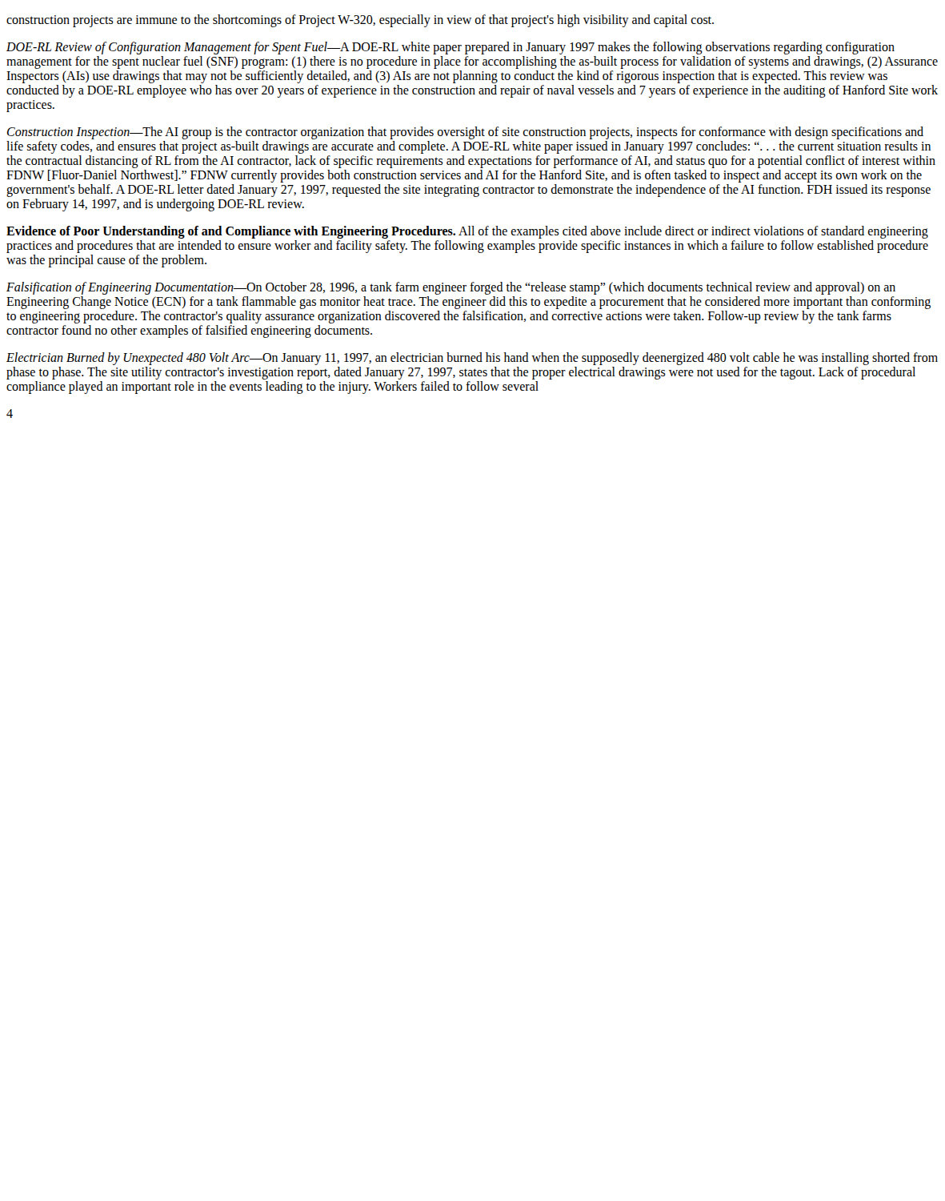construction projects are immune to the shortcomings of Project W-320, especially in view of that project's high visibility and capital cost.
DOE-RL Review of Configuration Management for Spent Fuel—A DOE-RL white paper prepared in January 1997 makes the following observations regarding configuration management for the spent nuclear fuel (SNF) program: (1) there is no procedure in place for accomplishing the as-built process for validation of systems and drawings, (2) Assurance Inspectors (AIs) use drawings that may not be sufficiently detailed, and (3) AIs are not planning to conduct the kind of rigorous inspection that is expected. This review was conducted by a DOE-RL employee who has over 20 years of experience in the construction and repair of naval vessels and 7 years of experience in the auditing of Hanford Site work practices.
Construction Inspection—The AI group is the contractor organization that provides oversight of site construction projects, inspects for conformance with design specifications and life safety codes, and ensures that project as-built drawings are accurate and complete. A DOE-RL white paper issued in January 1997 concludes: “. . . the current situation results in the contractual distancing of RL from the AI contractor, lack of specific requirements and expectations for performance of AI, and status quo for a potential conflict of interest within FDNW [Fluor-Daniel Northwest].” FDNW currently provides both construction services and AI for the Hanford Site, and is often tasked to inspect and accept its own work on the government's behalf. A DOE-RL letter dated January 27, 1997, requested the site integrating contractor to demonstrate the independence of the AI function. FDH issued its response on February 14, 1997, and is undergoing DOE-RL review.
Evidence of Poor Understanding of and Compliance with Engineering Procedures. All of the examples cited above include direct or indirect violations of standard engineering practices and procedures that are intended to ensure worker and facility safety. The following examples provide specific instances in which a failure to follow established procedure was the principal cause of the problem.
Falsification of Engineering Documentation—On October 28, 1996, a tank farm engineer forged the “release stamp” (which documents technical review and approval) on an Engineering Change Notice (ECN) for a tank flammable gas monitor heat trace. The engineer did this to expedite a procurement that he considered more important than conforming to engineering procedure. The contractor's quality assurance organization discovered the falsification, and corrective actions were taken. Follow-up review by the tank farms contractor found no other examples of falsified engineering documents.
Electrician Burned by Unexpected 480 Volt Arc—On January 11, 1997, an electrician burned his hand when the supposedly deenergized 480 volt cable he was installing shorted from phase to phase. The site utility contractor's investigation report, dated January 27, 1997, states that the proper electrical drawings were not used for the tagout. Lack of procedural compliance played an important role in the events leading to the injury. Workers failed to follow several
4